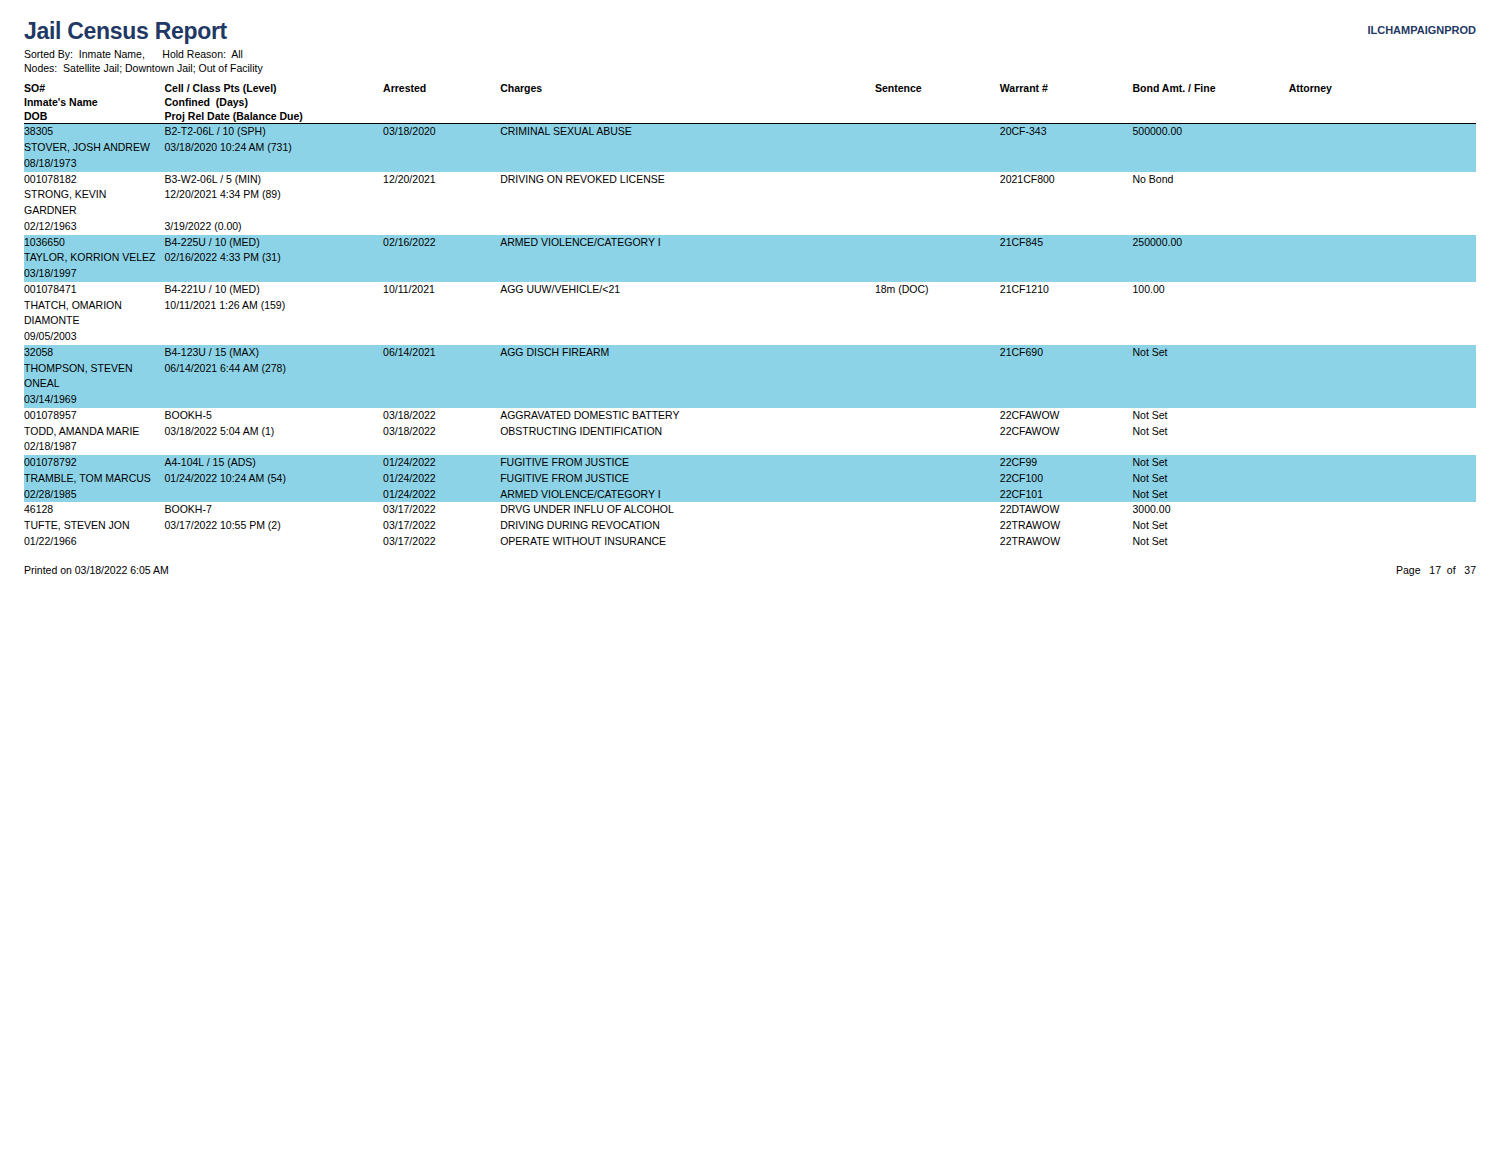Jail Census Report
ILCHAMPAIGNPROD
Sorted By: Inmate Name, Hold Reason: All
Nodes: Satellite Jail; Downtown Jail; Out of Facility
| SO# | Cell / Class Pts (Level) | Arrested | Charges | Sentence | Warrant # | Bond Amt. / Fine | Attorney |
| --- | --- | --- | --- | --- | --- | --- | --- |
| Inmate's Name | Confined (Days) | | | | | | |
| DOB | Proj Rel Date (Balance Due) | | | | | | |
| 38305 | B2-T2-06L / 10 (SPH) | 03/18/2020 | CRIMINAL SEXUAL ABUSE | | 20CF-343 | 500000.00 | |
| STOVER, JOSH ANDREW | 03/18/2020 10:24 AM (731) | | | | | | |
| 08/18/1973 | | | | | | | |
| 001078182 | B3-W2-06L / 5 (MIN) | 12/20/2021 | DRIVING ON REVOKED LICENSE | | 2021CF800 | No Bond | |
| STRONG, KEVIN GARDNER | 12/20/2021 4:34 PM (89) | | | | | | |
| 02/12/1963 | 3/19/2022 (0.00) | | | | | | |
| 1036650 | B4-225U / 10 (MED) | 02/16/2022 | ARMED VIOLENCE/CATEGORY I | | 21CF845 | 250000.00 | |
| TAYLOR, KORRION VELEZ | 02/16/2022 4:33 PM (31) | | | | | | |
| 03/18/1997 | | | | | | | |
| 001078471 | B4-221U / 10 (MED) | 10/11/2021 | AGG UUW/VEHICLE/<21 | 18m (DOC) | 21CF1210 | 100.00 | |
| THATCH, OMARION DIAMONTE | 10/11/2021 1:26 AM (159) | | | | | | |
| 09/05/2003 | | | | | | | |
| 32058 | B4-123U / 15 (MAX) | 06/14/2021 | AGG DISCH FIREARM | | 21CF690 | Not Set | |
| THOMPSON, STEVEN ONEAL | 06/14/2021 6:44 AM (278) | | | | | | |
| 03/14/1969 | | | | | | | |
| 001078957 | BOOKH-5 | 03/18/2022 | AGGRAVATED DOMESTIC BATTERY | | 22CFAWOW | Not Set | |
| TODD, AMANDA MARIE | 03/18/2022 5:04 AM (1) | 03/18/2022 | OBSTRUCTING IDENTIFICATION | | 22CFAWOW | Not Set | |
| 02/18/1987 | | | | | | | |
| 001078792 | A4-104L / 15 (ADS) | 01/24/2022 | FUGITIVE FROM JUSTICE | | 22CF99 | Not Set | |
| TRAMBLE, TOM MARCUS | 01/24/2022 10:24 AM (54) | 01/24/2022 | FUGITIVE FROM JUSTICE | | 22CF100 | Not Set | |
| 02/28/1985 | | 01/24/2022 | ARMED VIOLENCE/CATEGORY I | | 22CF101 | Not Set | |
| 46128 | BOOKH-7 | 03/17/2022 | DRVG UNDER INFLU OF ALCOHOL | | 22DTAWOW | 3000.00 | |
| TUFTE, STEVEN JON | 03/17/2022 10:55 PM (2) | 03/17/2022 | DRIVING DURING REVOCATION | | 22TRAWOW | Not Set | |
| 01/22/1966 | | 03/17/2022 | OPERATE WITHOUT INSURANCE | | 22TRAWOW | Not Set | |
Printed on 03/18/2022 6:05 AM Page 17 of 37